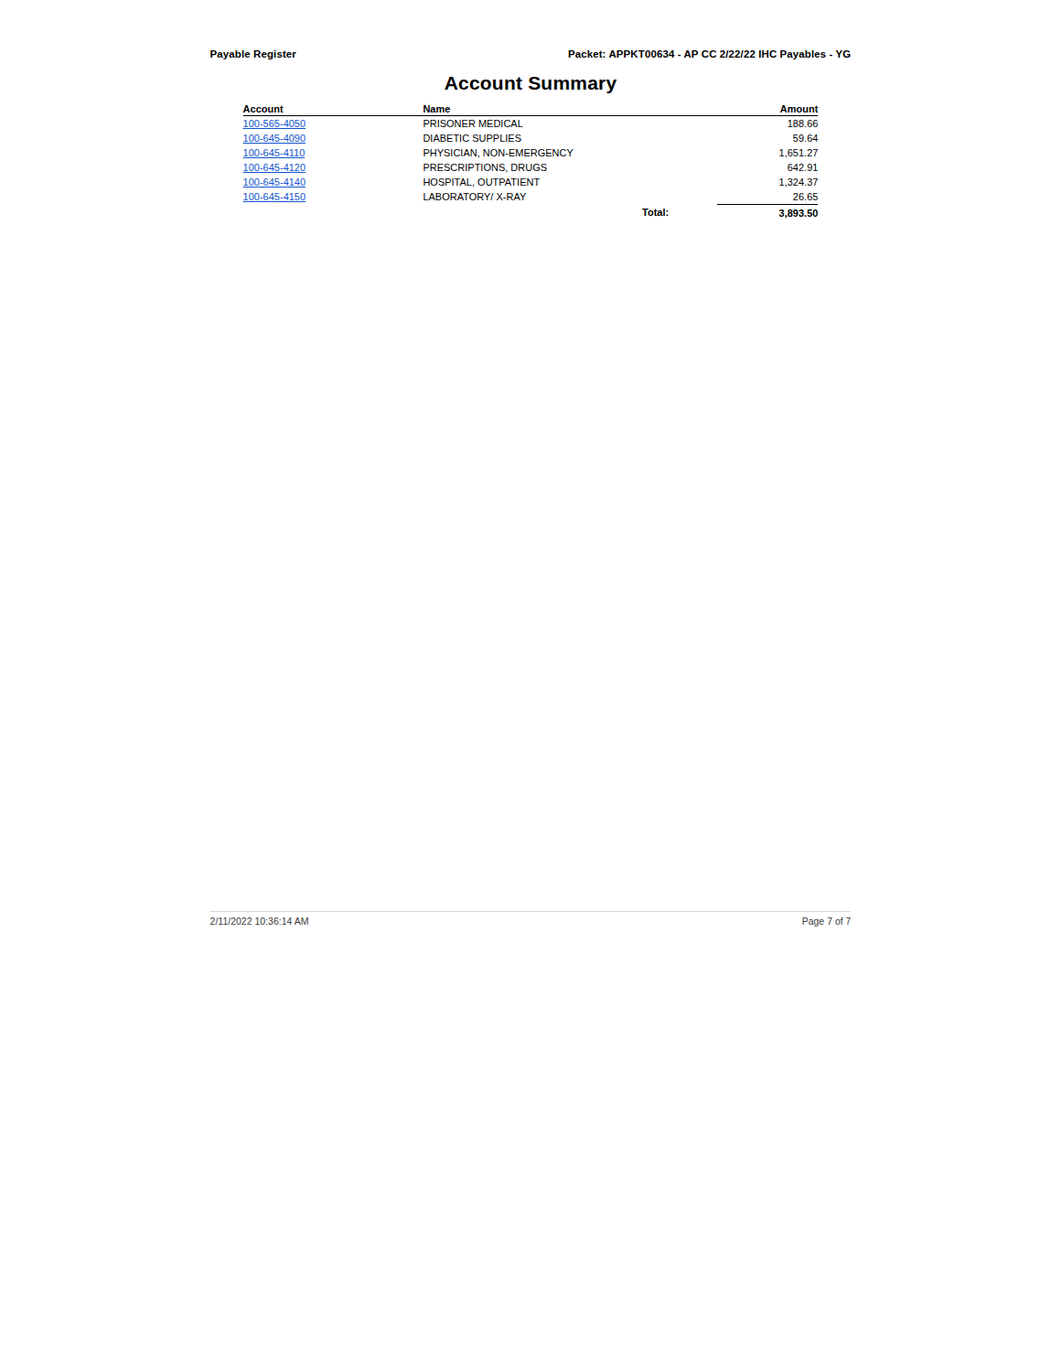Payable Register
Packet: APPKT00634 - AP CC 2/22/22 IHC Payables - YG
Account Summary
| Account | Name | Amount |
| --- | --- | --- |
| 100-565-4050 | PRISONER MEDICAL | 188.66 |
| 100-645-4090 | DIABETIC SUPPLIES | 59.64 |
| 100-645-4110 | PHYSICIAN, NON-EMERGENCY | 1,651.27 |
| 100-645-4120 | PRESCRIPTIONS, DRUGS | 642.91 |
| 100-645-4140 | HOSPITAL, OUTPATIENT | 1,324.37 |
| 100-645-4150 | LABORATORY/ X-RAY | 26.65 |
| | Total: | 3,893.50 |
2/11/2022 10:36:14 AM
Page 7 of 7